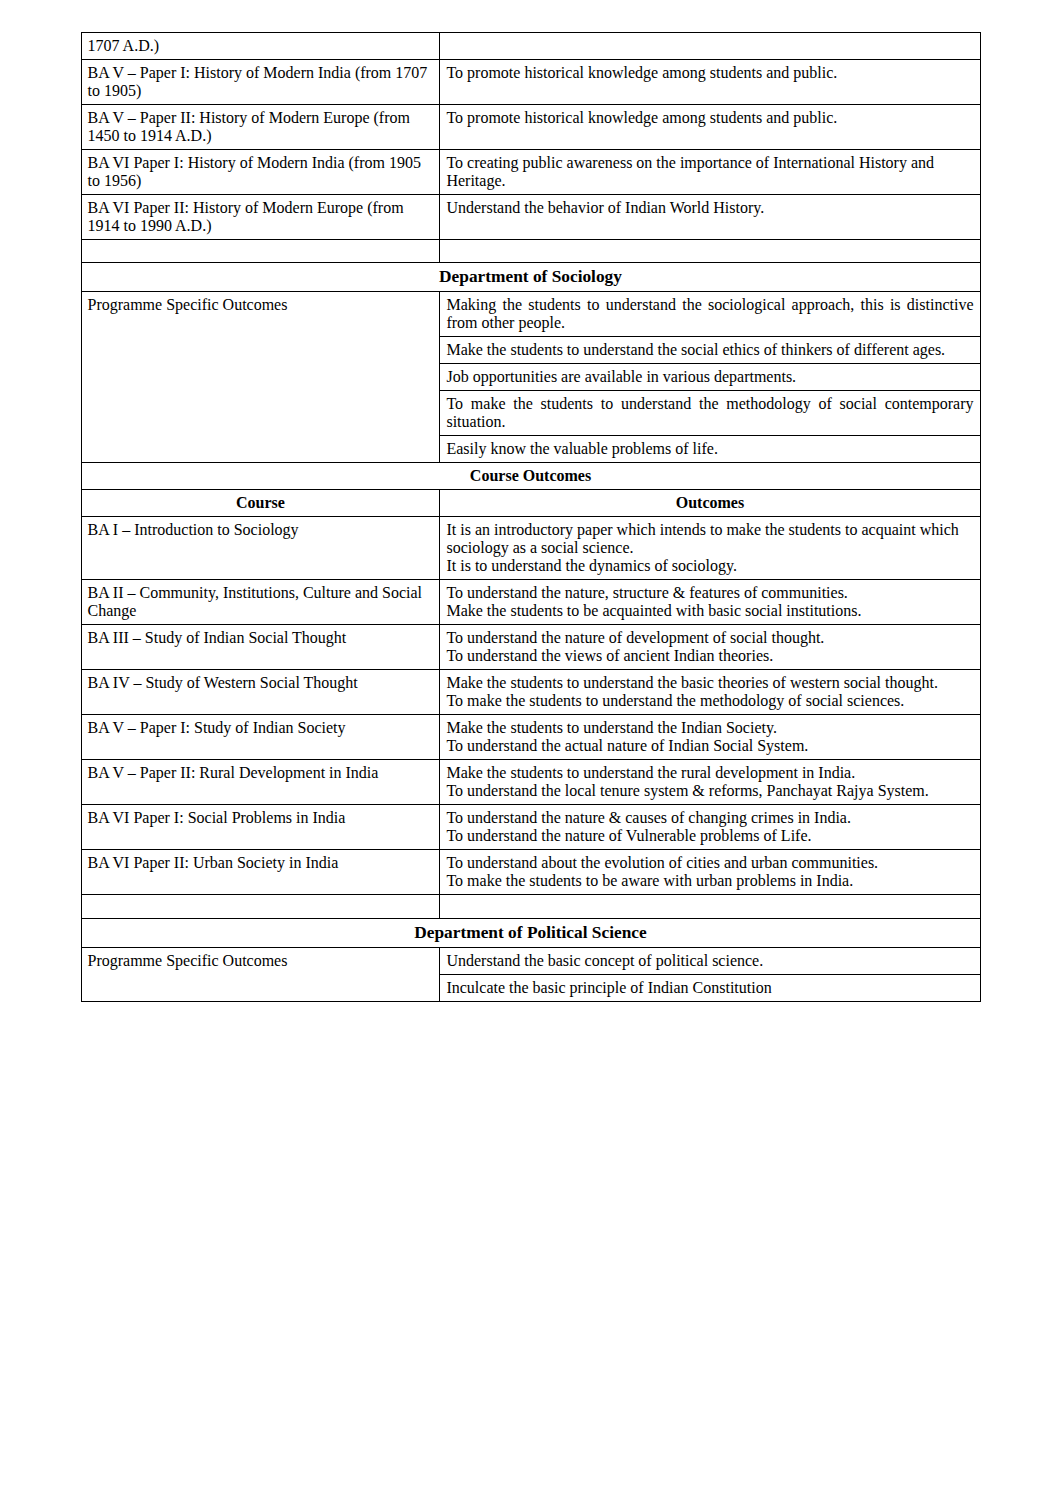| 1707 A.D.) | |
| BA V – Paper I: History of Modern India (from 1707 to 1905) | To promote historical knowledge among students and public. |
| BA V – Paper II: History of Modern Europe (from 1450 to 1914 A.D.) | To promote historical knowledge among students and public. |
| BA VI Paper I: History of Modern India (from 1905 to 1956) | To creating public awareness on the importance of International History and Heritage. |
| BA VI Paper II: History of Modern Europe (from 1914 to 1990 A.D.) | Understand the behavior of Indian World History. |
| Department of Sociology |
| Programme Specific Outcomes | Making the students to understand the sociological approach, this is distinctive from other people. |
| Make the students to understand the social ethics of thinkers of different ages. |
| Job opportunities are available in various departments. |
| To make the students to understand the methodology of social contemporary situation. |
| Easily know the valuable problems of life. |
| Course Outcomes |
| Course | Outcomes |
| BA I – Introduction to Sociology | It is an introductory paper which intends to make the students to acquaint which sociology as a social science. It is to understand the dynamics of sociology. |
| BA II – Community, Institutions, Culture and Social Change | To understand the nature, structure & features of communities. Make the students to be acquainted with basic social institutions. |
| BA III – Study of Indian Social Thought | To understand the nature of development of social thought. To understand the views of ancient Indian theories. |
| BA IV – Study of Western Social Thought | Make the students to understand the basic theories of western social thought. To make the students to understand the methodology of social sciences. |
| BA V – Paper I: Study of Indian Society | Make the students to understand the Indian Society. To understand the actual nature of Indian Social System. |
| BA V – Paper II: Rural Development in India | Make the students to understand the rural development in India. To understand the local tenure system & reforms, Panchayat Rajya System. |
| BA VI Paper I: Social Problems in India | To understand the nature & causes of changing crimes in India. To understand the nature of Vulnerable problems of Life. |
| BA VI Paper II: Urban Society in India | To understand about the evolution of cities and urban communities. To make the students to be aware with urban problems in India. |
| Department of Political Science |
| Programme Specific Outcomes | Understand the basic concept of political science. |
| Inculcate the basic principle of Indian Constitution |